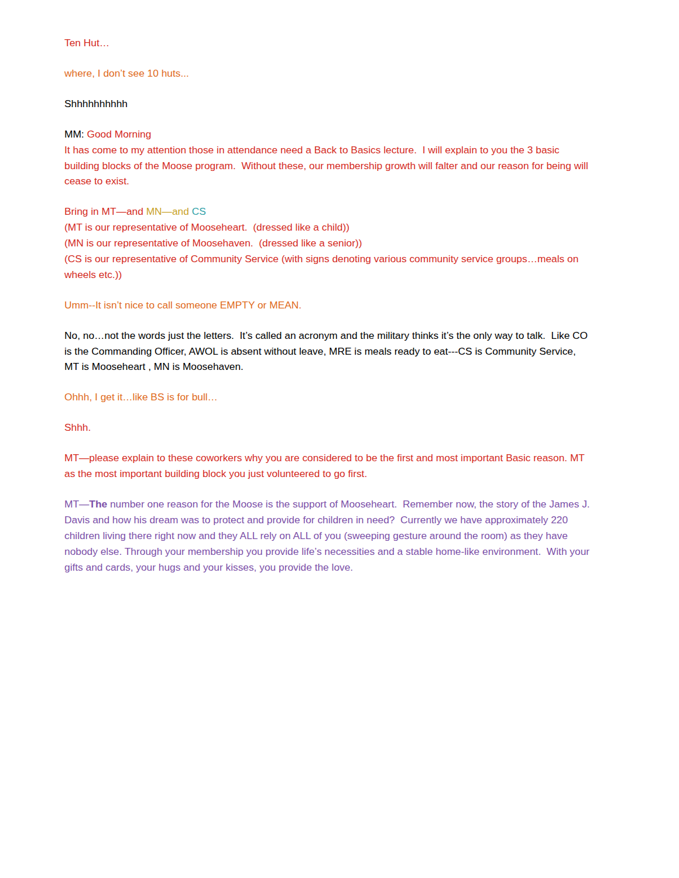Ten Hut…
where, I don’t see 10 huts...
Shhhhhhhhhh
MM: Good Morning
It has come to my attention those in attendance need a Back to Basics lecture. I will explain to you the 3 basic building blocks of the Moose program. Without these, our membership growth will falter and our reason for being will cease to exist.
Bring in MT—and MN—and CS
(MT is our representative of Mooseheart. (dressed like a child))
(MN is our representative of Moosehaven. (dressed like a senior))
(CS is our representative of Community Service (with signs denoting various community service groups…meals on wheels etc.))
Umm--It isn’t nice to call someone EMPTY or MEAN.
No, no…not the words just the letters. It’s called an acronym and the military thinks it’s the only way to talk. Like CO is the Commanding Officer, AWOL is absent without leave, MRE is meals ready to eat---CS is Community Service, MT is Mooseheart , MN is Moosehaven.
Ohhh, I get it…like BS is for bull…
Shhh.
MT—please explain to these coworkers why you are considered to be the first and most important Basic reason. MT as the most important building block you just volunteered to go first.
MT—The number one reason for the Moose is the support of Mooseheart. Remember now, the story of the James J. Davis and how his dream was to protect and provide for children in need? Currently we have approximately 220 children living there right now and they ALL rely on ALL of you (sweeping gesture around the room) as they have nobody else. Through your membership you provide life’s necessities and a stable home-like environment. With your gifts and cards, your hugs and your kisses, you provide the love.